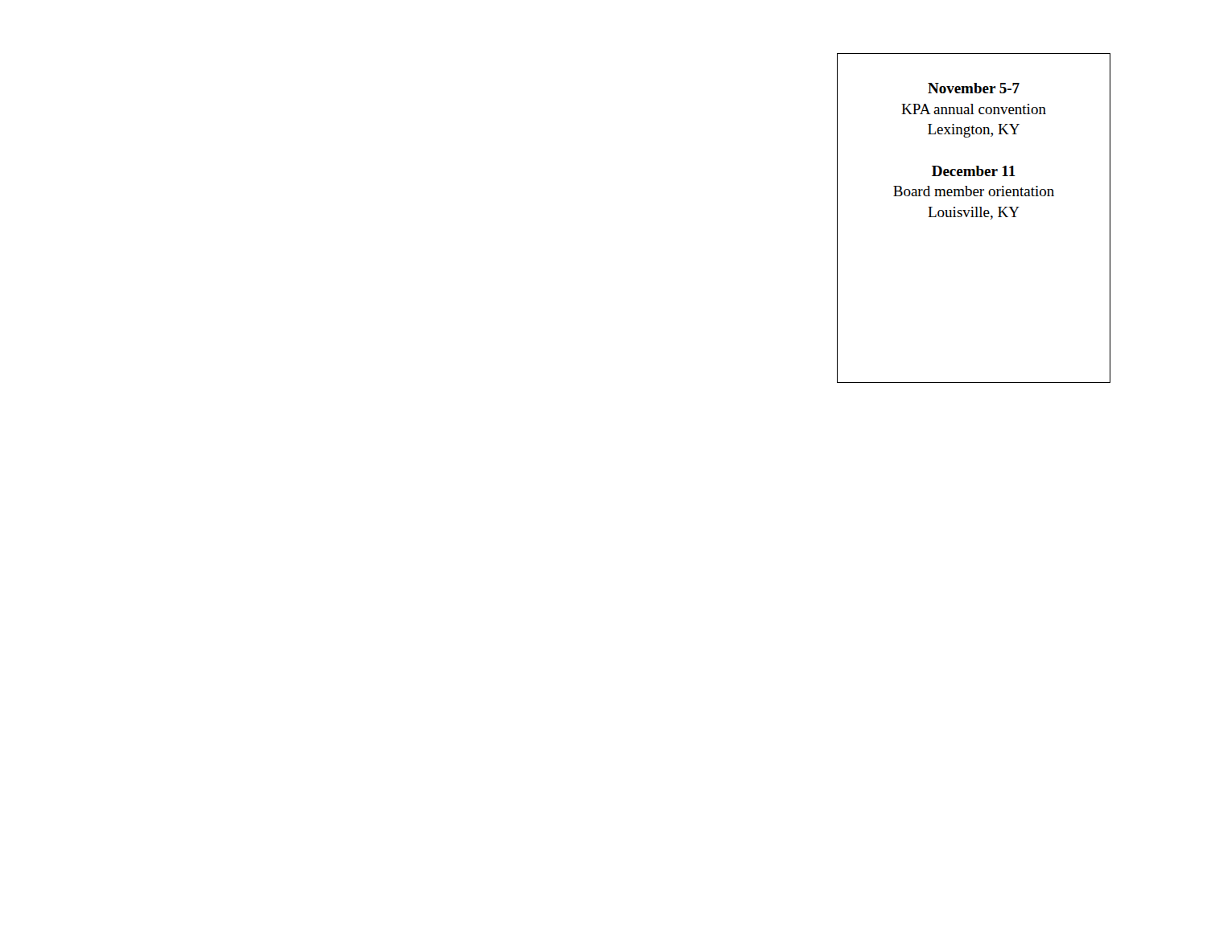November 5-7
KPA annual convention
Lexington, KY
December 11
Board member orientation
Louisville, KY